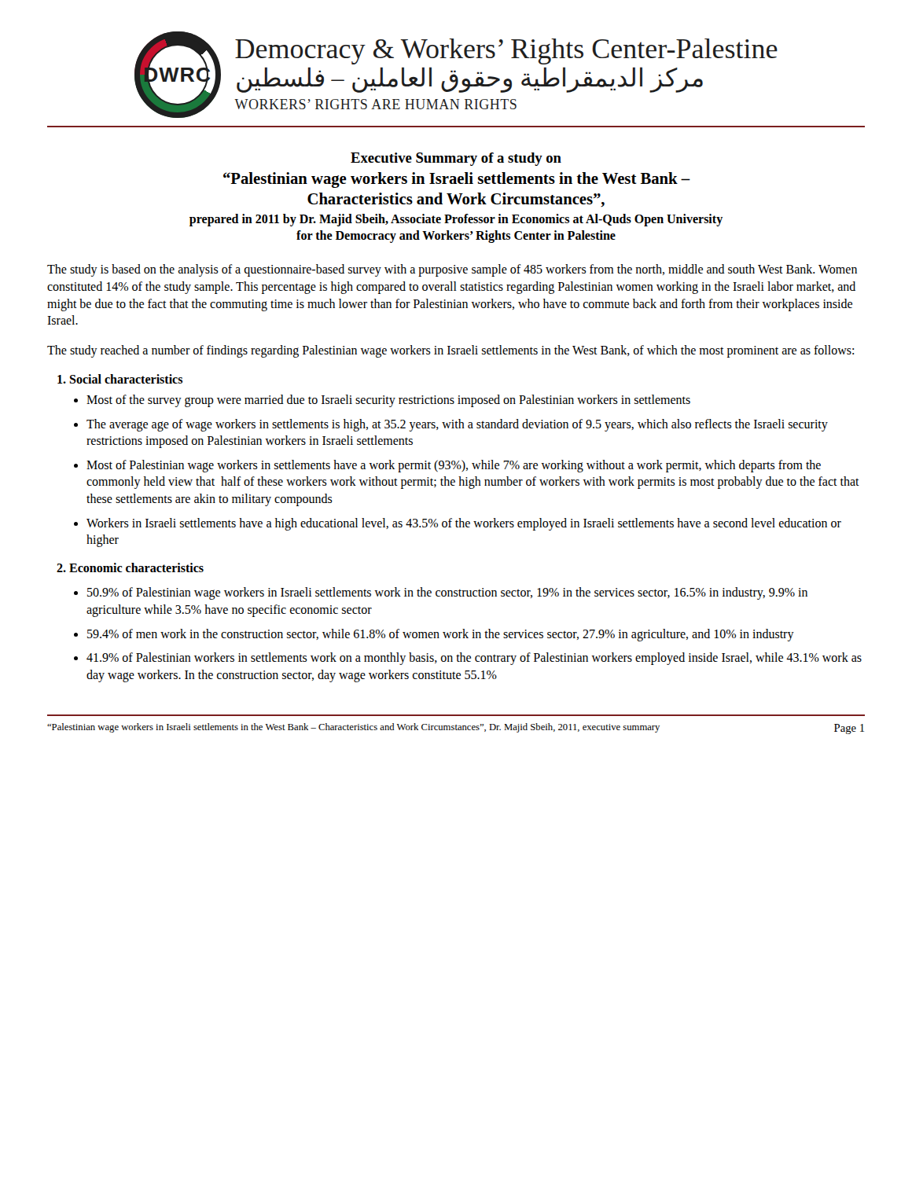DWRC
Democracy & Workers’ Rights Center-Palestine
مركز الديمقراطية وحقوق العاملين – فلسطين
WORKERS’ RIGHTS ARE HUMAN RIGHTS
Executive Summary of a study on
“Palestinian wage workers in Israeli settlements in the West Bank –
Characteristics and Work Circumstances”,
prepared in 2011 by Dr. Majid Sbeih, Associate Professor in Economics at Al-Quds Open University
for the Democracy and Workers’ Rights Center in Palestine
The study is based on the analysis of a questionnaire-based survey with a purposive sample of 485 workers from the north, middle and south West Bank. Women constituted 14% of the study sample. This percentage is high compared to overall statistics regarding Palestinian women working in the Israeli labor market, and might be due to the fact that the commuting time is much lower than for Palestinian workers, who have to commute back and forth from their workplaces inside Israel.
The study reached a number of findings regarding Palestinian wage workers in Israeli settlements in the West Bank, of which the most prominent are as follows:
Social characteristics
Most of the survey group were married due to Israeli security restrictions imposed on Palestinian workers in settlements
The average age of wage workers in settlements is high, at 35.2 years, with a standard deviation of 9.5 years, which also reflects the Israeli security restrictions imposed on Palestinian workers in Israeli settlements
Most of Palestinian wage workers in settlements have a work permit (93%), while 7% are working without a work permit, which departs from the commonly held view that half of these workers work without permit; the high number of workers with work permits is most probably due to the fact that these settlements are akin to military compounds
Workers in Israeli settlements have a high educational level, as 43.5% of the workers employed in Israeli settlements have a second level education or higher
Economic characteristics
50.9% of Palestinian wage workers in Israeli settlements work in the construction sector, 19% in the services sector, 16.5% in industry, 9.9% in agriculture while 3.5% have no specific economic sector
59.4% of men work in the construction sector, while 61.8% of women work in the services sector, 27.9% in agriculture, and 10% in industry
41.9% of Palestinian workers in settlements work on a monthly basis, on the contrary of Palestinian workers employed inside Israel, while 43.1% work as day wage workers. In the construction sector, day wage workers constitute 55.1%
Page 1 “Palestinian wage workers in Israeli settlements in the West Bank – Characteristics and Work Circumstances”, Dr. Majid Sbeih, 2011, executive summary